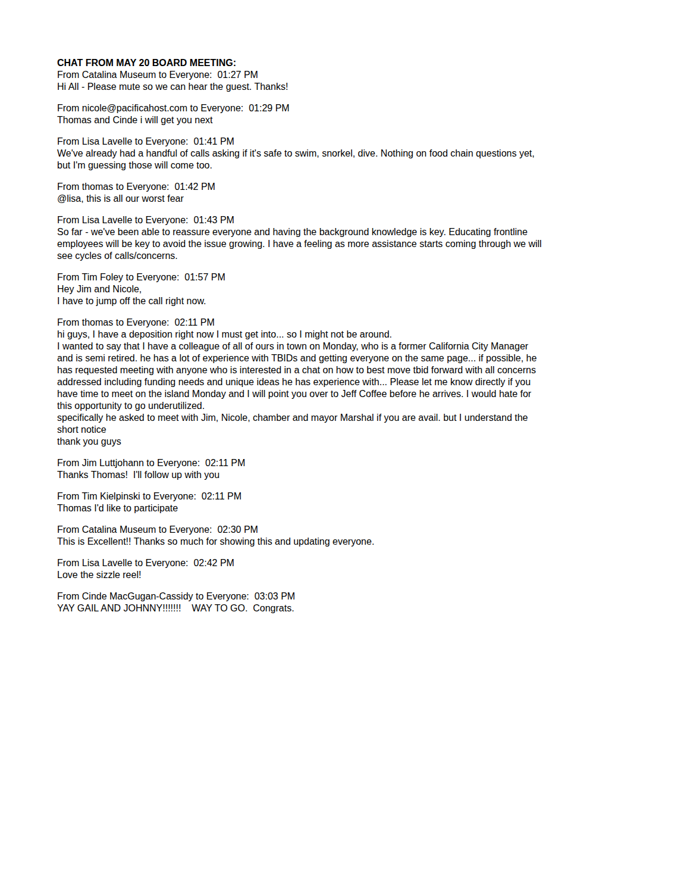CHAT FROM MAY 20 BOARD MEETING:
From Catalina Museum to Everyone: 01:27 PM
Hi All - Please mute so we can hear the guest. Thanks!
From nicole@pacificahost.com to Everyone: 01:29 PM
Thomas and Cinde i will get you next
From Lisa Lavelle to Everyone: 01:41 PM
We've already had a handful of calls asking if it's safe to swim, snorkel, dive. Nothing on food chain questions yet, but I'm guessing those will come too.
From thomas to Everyone: 01:42 PM
@lisa, this is all our worst fear
From Lisa Lavelle to Everyone: 01:43 PM
So far - we've been able to reassure everyone and having the background knowledge is key. Educating frontline employees will be key to avoid the issue growing. I have a feeling as more assistance starts coming through we will see cycles of calls/concerns.
From Tim Foley to Everyone: 01:57 PM
Hey Jim and Nicole,
I have to jump off the call right now.
From thomas to Everyone: 02:11 PM
hi guys, I have a deposition right now I must get into... so I might not be around.
I wanted to say that I have a colleague of all of ours in town on Monday, who is a former California City Manager and is semi retired. he has a lot of experience with TBIDs and getting everyone on the same page... if possible, he has requested meeting with anyone who is interested in a chat on how to best move tbid forward with all concerns addressed including funding needs and unique ideas he has experience with... Please let me know directly if you have time to meet on the island Monday and I will point you over to Jeff Coffee before he arrives. I would hate for this opportunity to go underutilized.
specifically he asked to meet with Jim, Nicole, chamber and mayor Marshal if you are avail. but I understand the short notice
thank you guys
From Jim Luttjohann to Everyone: 02:11 PM
Thanks Thomas! I'll follow up with you
From Tim Kielpinski to Everyone: 02:11 PM
Thomas I'd like to participate
From Catalina Museum to Everyone: 02:30 PM
This is Excellent!! Thanks so much for showing this and updating everyone.
From Lisa Lavelle to Everyone: 02:42 PM
Love the sizzle reel!
From Cinde MacGugan-Cassidy to Everyone: 03:03 PM
YAY GAIL AND JOHNNY!!!!!!! WAY TO GO. Congrats.